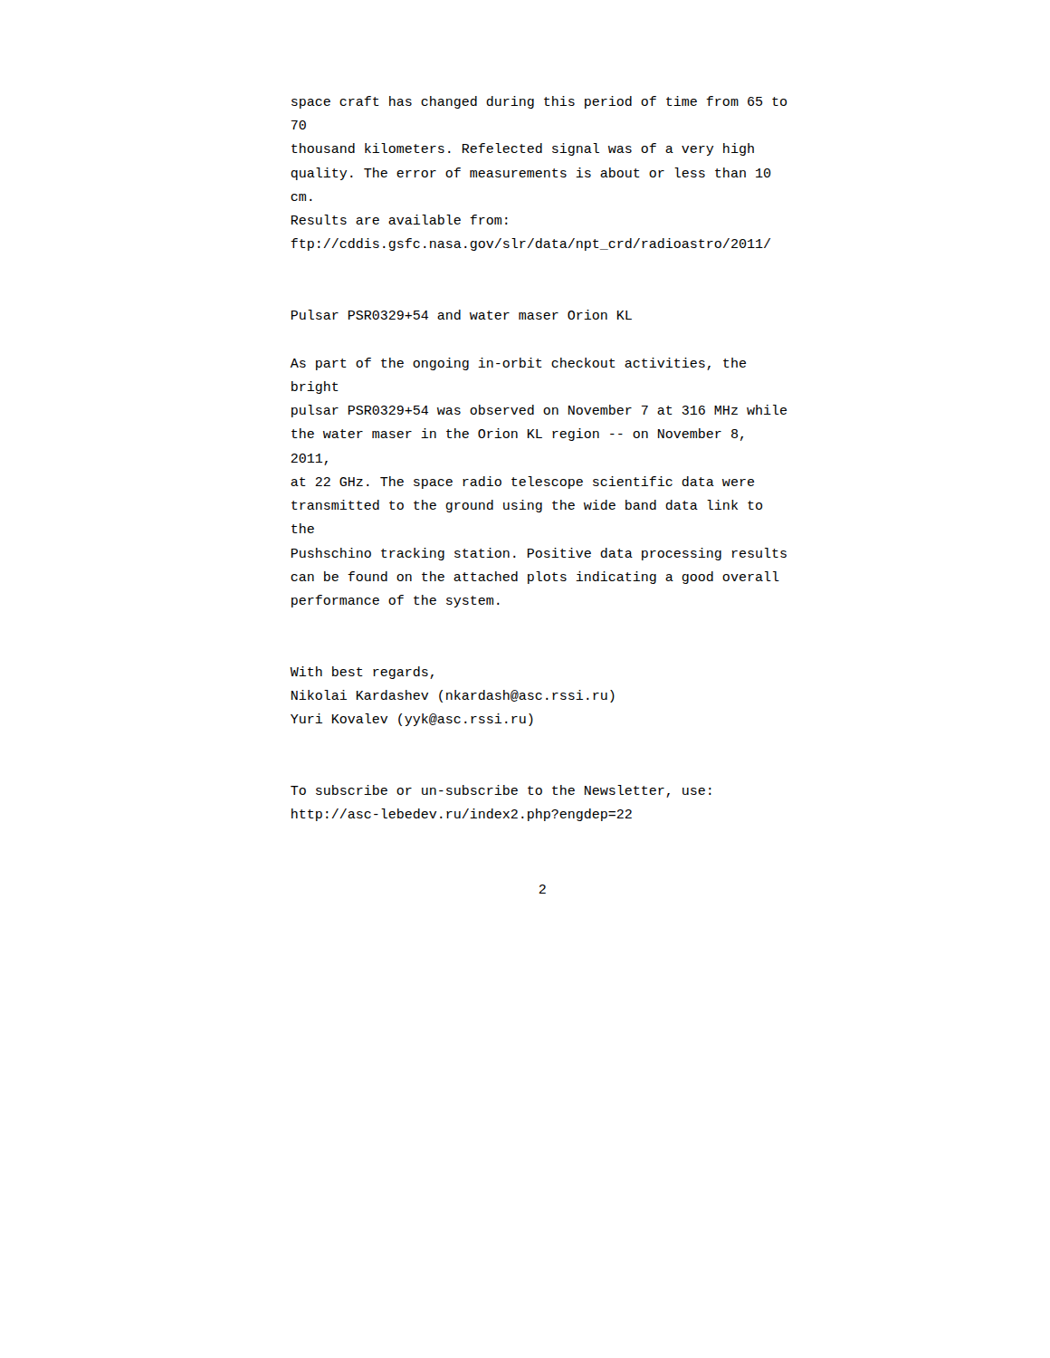space craft has changed during this period of time from 65 to 70 thousand kilometers. Refelected signal was of a very high quality. The error of measurements is about or less than 10 cm. Results are available from: ftp://cddis.gsfc.nasa.gov/slr/data/npt_crd/radioastro/2011/
Pulsar PSR0329+54 and water maser Orion KL
As part of the ongoing in-orbit checkout activities, the bright pulsar PSR0329+54 was observed on November 7 at 316 MHz while the water maser in the Orion KL region -- on November 8, 2011, at 22 GHz. The space radio telescope scientific data were transmitted to the ground using the wide band data link to the Pushschino tracking station. Positive data processing results can be found on the attached plots indicating a good overall performance of the system.
With best regards, Nikolai Kardashev (nkardash@asc.rssi.ru) Yuri Kovalev (yyk@asc.rssi.ru)
To subscribe or un-subscribe to the Newsletter, use: http://asc-lebedev.ru/index2.php?engdep=22
2